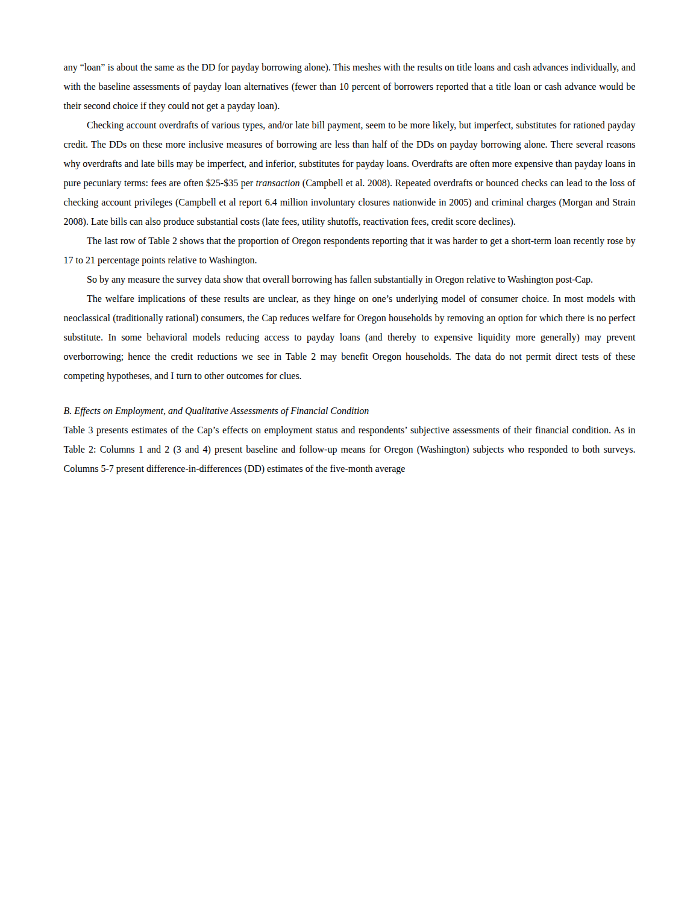any “loan” is about the same as the DD for payday borrowing alone). This meshes with the results on title loans and cash advances individually, and with the baseline assessments of payday loan alternatives (fewer than 10 percent of borrowers reported that a title loan or cash advance would be their second choice if they could not get a payday loan).
Checking account overdrafts of various types, and/or late bill payment, seem to be more likely, but imperfect, substitutes for rationed payday credit. The DDs on these more inclusive measures of borrowing are less than half of the DDs on payday borrowing alone. There several reasons why overdrafts and late bills may be imperfect, and inferior, substitutes for payday loans. Overdrafts are often more expensive than payday loans in pure pecuniary terms: fees are often $25-$35 per transaction (Campbell et al. 2008). Repeated overdrafts or bounced checks can lead to the loss of checking account privileges (Campbell et al report 6.4 million involuntary closures nationwide in 2005) and criminal charges (Morgan and Strain 2008). Late bills can also produce substantial costs (late fees, utility shutoffs, reactivation fees, credit score declines).
The last row of Table 2 shows that the proportion of Oregon respondents reporting that it was harder to get a short-term loan recently rose by 17 to 21 percentage points relative to Washington.
So by any measure the survey data show that overall borrowing has fallen substantially in Oregon relative to Washington post-Cap.
The welfare implications of these results are unclear, as they hinge on one’s underlying model of consumer choice. In most models with neoclassical (traditionally rational) consumers, the Cap reduces welfare for Oregon households by removing an option for which there is no perfect substitute. In some behavioral models reducing access to payday loans (and thereby to expensive liquidity more generally) may prevent overborrowing; hence the credit reductions we see in Table 2 may benefit Oregon households. The data do not permit direct tests of these competing hypotheses, and I turn to other outcomes for clues.
B. Effects on Employment, and Qualitative Assessments of Financial Condition
Table 3 presents estimates of the Cap’s effects on employment status and respondents’ subjective assessments of their financial condition. As in Table 2: Columns 1 and 2 (3 and 4) present baseline and follow-up means for Oregon (Washington) subjects who responded to both surveys. Columns 5-7 present difference-in-differences (DD) estimates of the five-month average